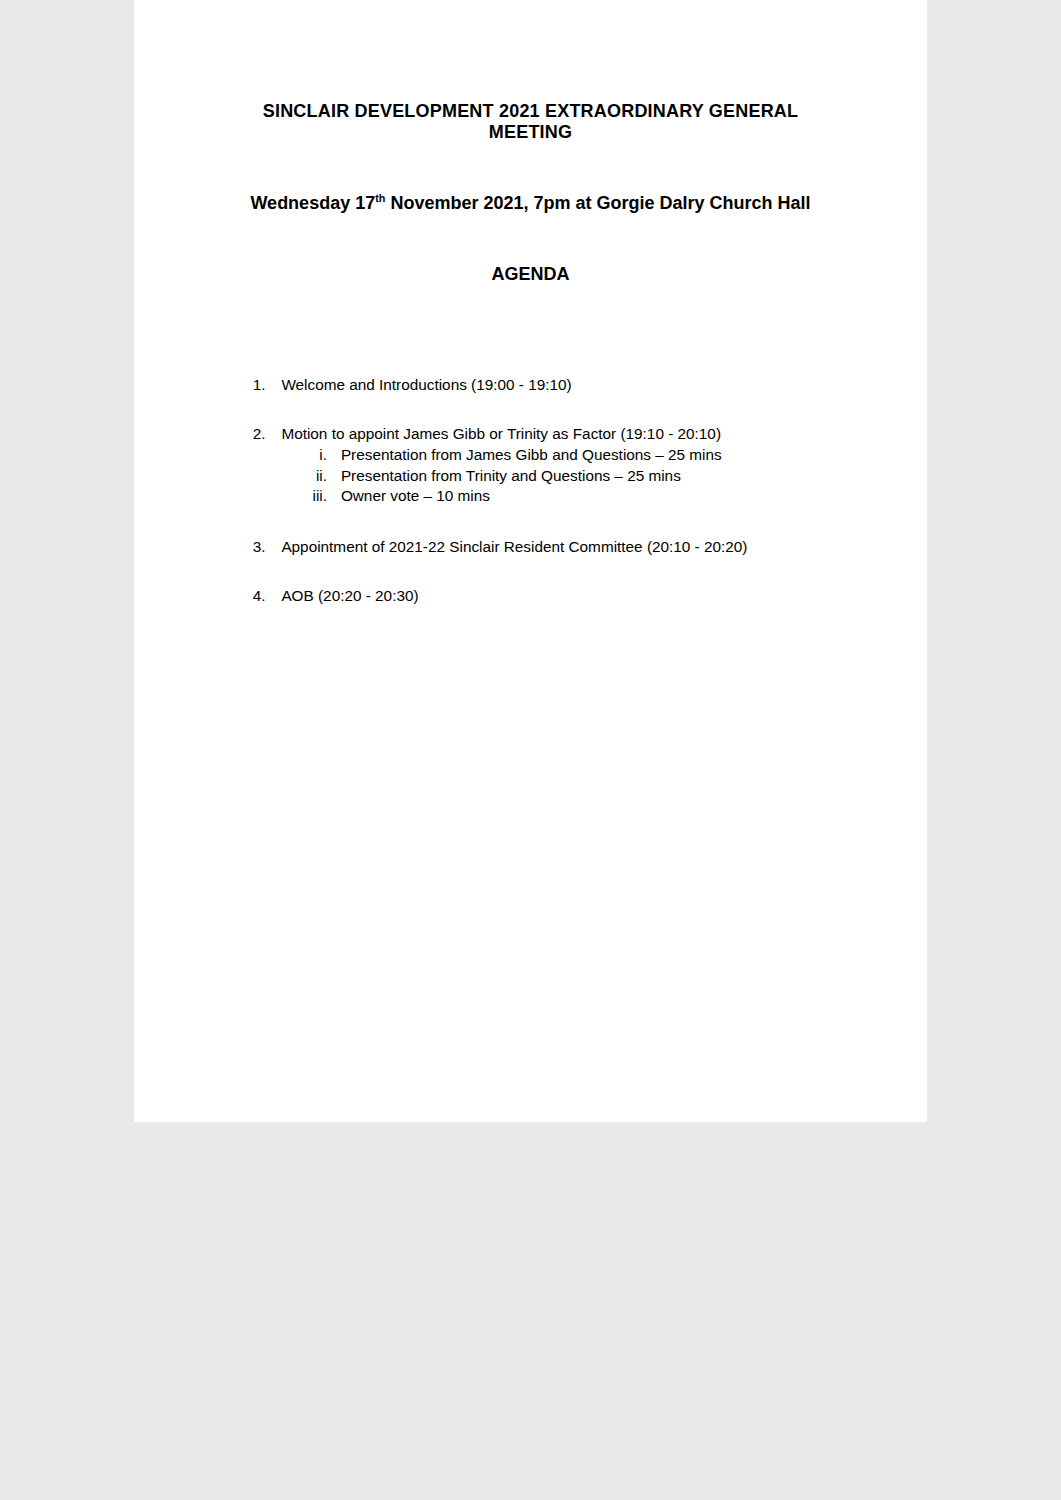SINCLAIR DEVELOPMENT 2021 EXTRAORDINARY GENERAL MEETING
Wednesday 17th November 2021, 7pm at Gorgie Dalry Church Hall
AGENDA
Welcome and Introductions (19:00 - 19:10)
Motion to appoint James Gibb or Trinity as Factor (19:10 - 20:10)
Presentation from James Gibb and Questions – 25 mins
Presentation from Trinity and Questions – 25 mins
Owner vote – 10 mins
Appointment of 2021-22 Sinclair Resident Committee (20:10 - 20:20)
AOB (20:20 - 20:30)